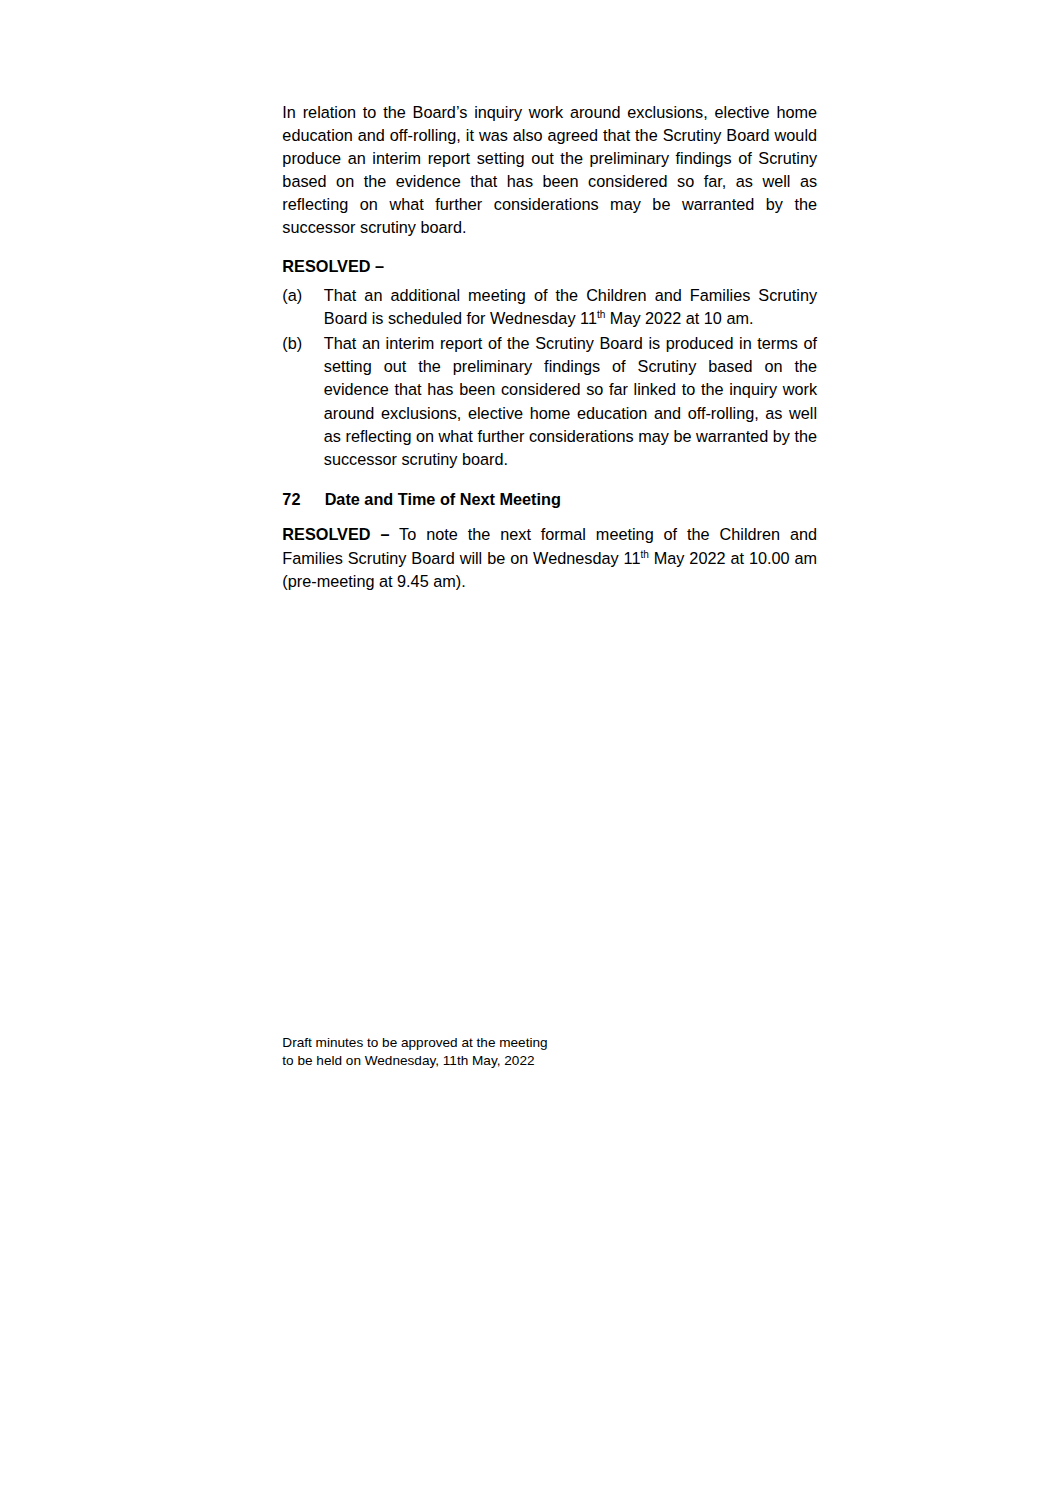In relation to the Board’s inquiry work around exclusions, elective home education and off-rolling, it was also agreed that the Scrutiny Board would produce an interim report setting out the preliminary findings of Scrutiny based on the evidence that has been considered so far, as well as reflecting on what further considerations may be warranted by the successor scrutiny board.
RESOLVED –
(a) That an additional meeting of the Children and Families Scrutiny Board is scheduled for Wednesday 11th May 2022 at 10 am.
(b) That an interim report of the Scrutiny Board is produced in terms of setting out the preliminary findings of Scrutiny based on the evidence that has been considered so far linked to the inquiry work around exclusions, elective home education and off-rolling, as well as reflecting on what further considerations may be warranted by the successor scrutiny board.
72
Date and Time of Next Meeting
RESOLVED – To note the next formal meeting of the Children and Families Scrutiny Board will be on Wednesday 11th May 2022 at 10.00 am (pre-meeting at 9.45 am).
Draft minutes to be approved at the meeting
to be held on Wednesday, 11th May, 2022